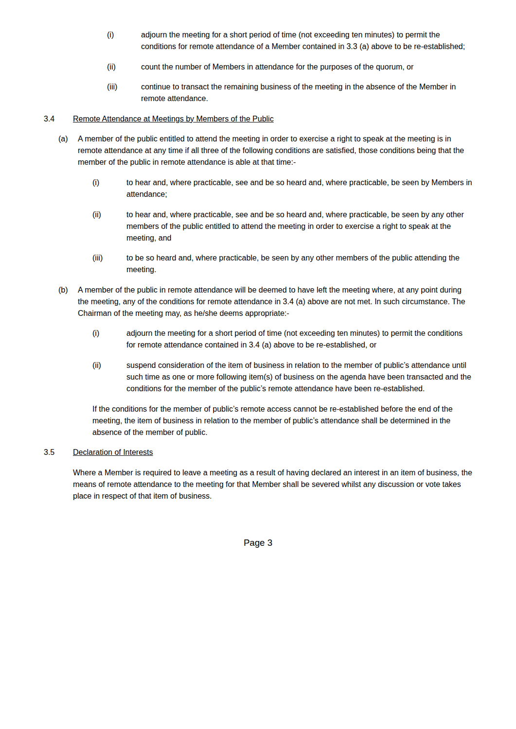(i)
adjourn the meeting for a short period of time (not exceeding ten minutes) to permit the conditions for remote attendance of a Member contained in 3.3 (a) above to be re-established;
(ii)
count the number of Members in attendance for the purposes of the quorum, or
(iii)
continue to transact the remaining business of the meeting in the absence of the Member in remote attendance.
3.4
Remote Attendance at Meetings by Members of the Public
(a)
A member of the public entitled to attend the meeting in order to exercise a right to speak at the meeting is in remote attendance at any time if all three of the following conditions are satisfied, those conditions being that the member of the public in remote attendance is able at that time:-
(i)
to hear and, where practicable, see and be so heard and, where practicable, be seen by Members in attendance;
(ii)
to hear and, where practicable, see and be so heard and, where practicable, be seen by any other members of the public entitled to attend the meeting in order to exercise a right to speak at the meeting, and
(iii)
to be so heard and, where practicable, be seen by any other members of the public attending the meeting.
(b)
A member of the public in remote attendance will be deemed to have left the meeting where, at any point during the meeting, any of the conditions for remote attendance in 3.4 (a) above are not met. In such circumstance. The Chairman of the meeting may, as he/she deems appropriate:-
(i)
adjourn the meeting for a short period of time (not exceeding ten minutes) to permit the conditions for remote attendance contained in 3.4 (a) above to be re-established, or
(ii)
suspend consideration of the item of business in relation to the member of public’s attendance until such time as one or more following item(s) of business on the agenda have been transacted and the conditions for the member of the public’s remote attendance have been re-established.
If the conditions for the member of public’s remote access cannot be re-established before the end of the meeting, the item of business in relation to the member of public’s attendance shall be determined in the absence of the member of public.
3.5
Declaration of Interests
Where a Member is required to leave a meeting as a result of having declared an interest in an item of business, the means of remote attendance to the meeting for that Member shall be severed whilst any discussion or vote takes place in respect of that item of business.
Page 3